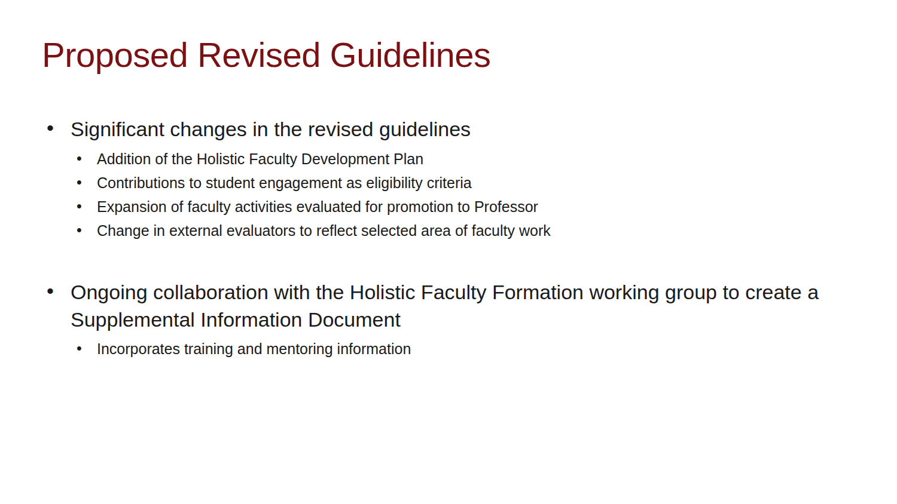Proposed Revised Guidelines
Significant changes in the revised guidelines
Addition of the Holistic Faculty Development Plan
Contributions to student engagement as eligibility criteria
Expansion of faculty activities evaluated for promotion to Professor
Change in external evaluators to reflect selected area of faculty work
Ongoing collaboration with the Holistic Faculty Formation working group to create a Supplemental Information Document
Incorporates training and mentoring information